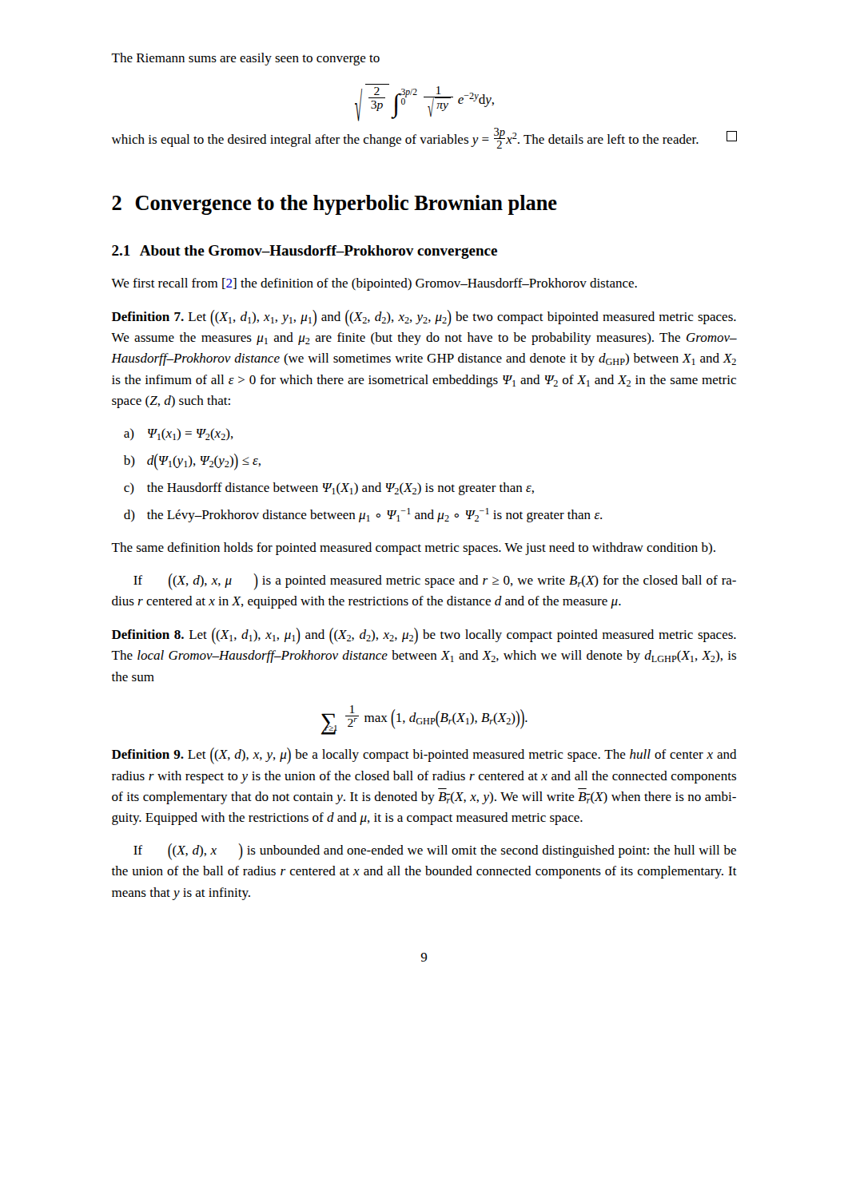The Riemann sums are easily seen to converge to
23p ∫3p/20 1 πy e−2ydy,
which is equal to the desired integral after the change of variables y = 3p 2 x2. The details are left to the reader.
2 Convergence to the hyperbolic Brownian plane
2.1 About the Gromov–Hausdorff–Prokhorov convergence
We first recall from [2] the definition of the (bipointed) Gromov–Hausdorff–Prokhorov distance.
Definition 7. Let ((X1, d1), x1, y1, μ1) and ((X2, d2), x2, y2, μ2) be two compact bipointed measured metric spaces. We assume the measures μ1 and μ2 are finite (but they do not have to be probability measures). The Gromov–Hausdorff–Prokhorov distance (we will sometimes write GHP distance and denote it by dGHP) between X1 and X2 is the infimum of all ε > 0 for which there are isometrical embeddings Ψ1 and Ψ2 of X1 and X2 in the same metric space (Z, d) such that:
a) Ψ1(x1) = Ψ2(x2),
b) d(Ψ1(y1), Ψ2(y2)) ≤ ε,
c) the Hausdorff distance between Ψ1(X1) and Ψ2(X2) is not greater than ε,
d) the Lévy–Prokhorov distance between μ1 ∘ Ψ1−1 and μ2 ∘ Ψ2−1 is not greater than ε.
The same definition holds for pointed measured compact metric spaces. We just need to withdraw condition b).
If ((X, d), x, μ) is a pointed measured metric space and r ≥ 0, we write Br(X) for the closed ball of radius r centered at x in X, equipped with the restrictions of the distance d and of the measure μ.
Definition 8. Let ((X1, d1), x1, μ1) and ((X2, d2), x2, μ2) be two locally compact pointed measured metric spaces. The local Gromov–Hausdorff–Prokhorov distance between X1 and X2, which we will denote by dLGHP(X1, X2), is the sum
∑r≥1 12r max (1, dGHP(Br(X1), Br(X2))).
Definition 9. Let ((X, d), x, y, μ) be a locally compact bi-pointed measured metric space. The hull of center x and radius r with respect to y is the union of the closed ball of radius r centered at x and all the connected components of its complementary that do not contain y. It is denoted by Br(X, x, y). We will write Br(X) when there is no ambiguity. Equipped with the restrictions of d and μ, it is a compact measured metric space.
If ((X, d), x) is unbounded and one-ended we will omit the second distinguished point: the hull will be the union of the ball of radius r centered at x and all the bounded connected components of its complementary. It means that y is at infinity.
9